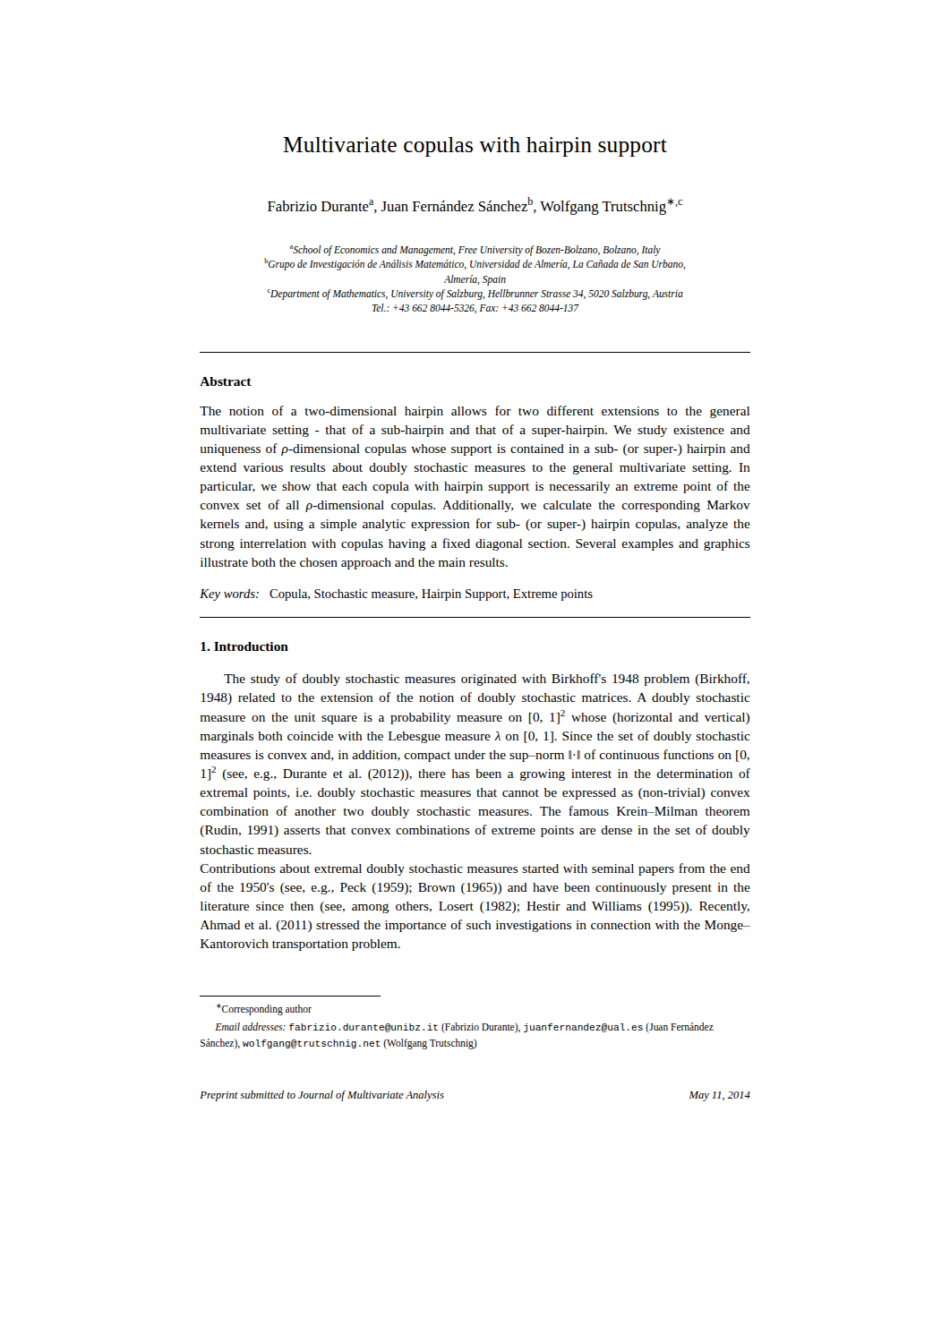Multivariate copulas with hairpin support
Fabrizio Durantea, Juan Fernández Sánchezb, Wolfgang Trutschnig∗,c
aSchool of Economics and Management, Free University of Bozen-Bolzano, Bolzano, Italy
bGrupo de Investigación de Análisis Matemático, Universidad de Almería, La Cañada de San Urbano,
Almería, Spain
cDepartment of Mathematics, University of Salzburg, Hellbrunner Strasse 34, 5020 Salzburg, Austria
Tel.: +43 662 8044-5326, Fax: +43 662 8044-137
Abstract
The notion of a two-dimensional hairpin allows for two different extensions to the general multivariate setting - that of a sub-hairpin and that of a super-hairpin. We study existence and uniqueness of ρ-dimensional copulas whose support is contained in a sub- (or super-) hairpin and extend various results about doubly stochastic measures to the general multivariate setting. In particular, we show that each copula with hairpin support is necessarily an extreme point of the convex set of all ρ-dimensional copulas. Additionally, we calculate the corresponding Markov kernels and, using a simple analytic expression for sub- (or super-) hairpin copulas, analyze the strong interrelation with copulas having a fixed diagonal section. Several examples and graphics illustrate both the chosen approach and the main results.
Key words: Copula, Stochastic measure, Hairpin Support, Extreme points
1. Introduction
The study of doubly stochastic measures originated with Birkhoff's 1948 problem (Birkhoff, 1948) related to the extension of the notion of doubly stochastic matrices. A doubly stochastic measure on the unit square is a probability measure on [0, 1]2 whose (horizontal and vertical) marginals both coincide with the Lebesgue measure λ on [0, 1]. Since the set of doubly stochastic measures is convex and, in addition, compact under the sup–norm ‖·‖ of continuous functions on [0, 1]2 (see, e.g., Durante et al. (2012)), there has been a growing interest in the determination of extremal points, i.e. doubly stochastic measures that cannot be expressed as (non-trivial) convex combination of another two doubly stochastic measures. The famous Krein–Milman theorem (Rudin, 1991) asserts that convex combinations of extreme points are dense in the set of doubly stochastic measures.
Contributions about extremal doubly stochastic measures started with seminal papers from the end of the 1950's (see, e.g., Peck (1959); Brown (1965)) and have been continuously present in the literature since then (see, among others, Losert (1982); Hestir and Williams (1995)). Recently, Ahmad et al. (2011) stressed the importance of such investigations in connection with the Monge–Kantorovich transportation problem.
∗Corresponding author
Email addresses: fabrizio.durante@unibz.it (Fabrizio Durante), juanfernandez@ual.es (Juan Fernández Sánchez), wolfgang@trutschnig.net (Wolfgang Trutschnig)
Preprint submitted to Journal of Multivariate Analysis May 11, 2014